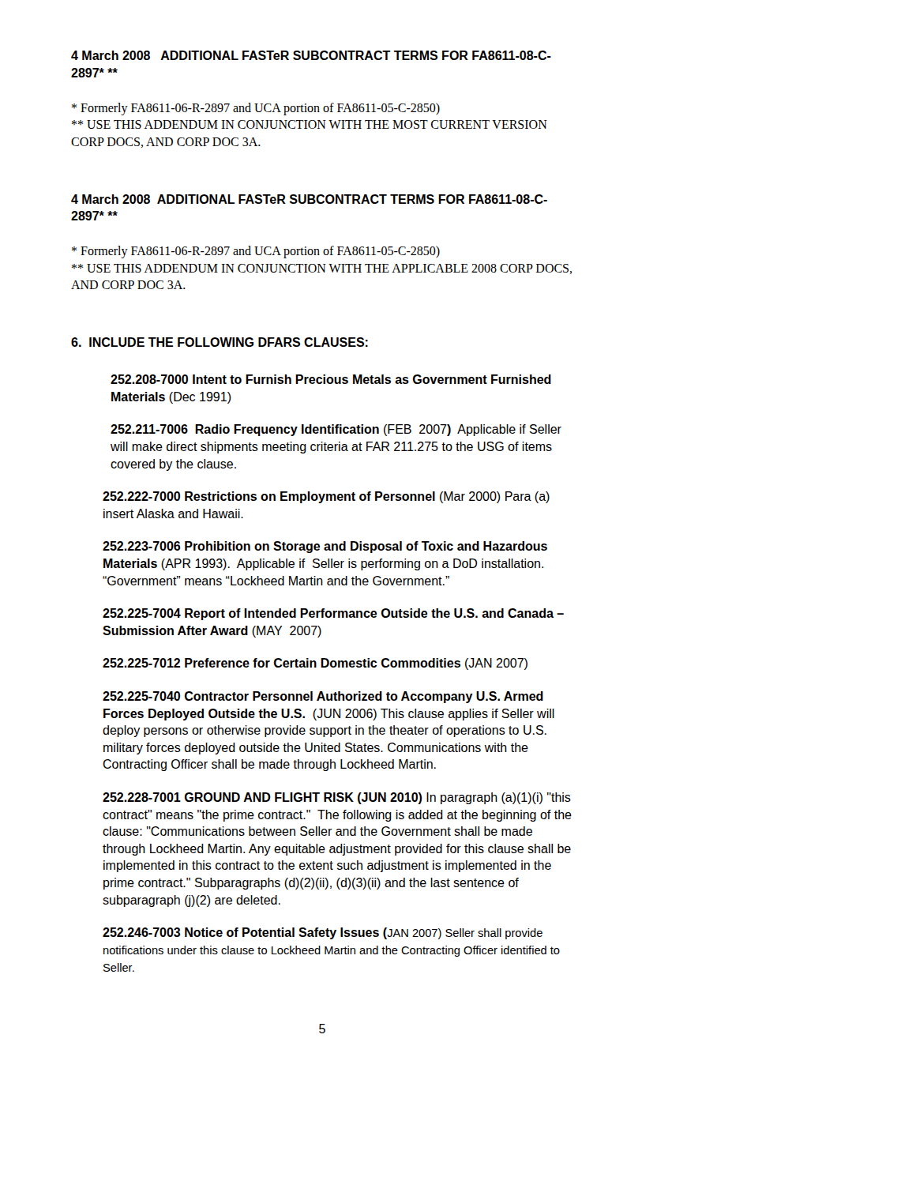4 March 2008 ADDITIONAL FASTeR SUBCONTRACT TERMS FOR FA8611-08-C-2897* **
* Formerly FA8611-06-R-2897 and UCA portion of FA8611-05-C-2850)
** USE THIS ADDENDUM IN CONJUNCTION WITH THE MOST CURRENT VERSION CORP DOCS, AND CORP DOC 3A.
4 March 2008 ADDITIONAL FASTeR SUBCONTRACT TERMS FOR FA8611-08-C-2897* **
* Formerly FA8611-06-R-2897 and UCA portion of FA8611-05-C-2850)
** USE THIS ADDENDUM IN CONJUNCTION WITH THE APPLICABLE 2008 CORP DOCS, AND CORP DOC 3A.
6. INCLUDE THE FOLLOWING DFARS CLAUSES:
252.208-7000 Intent to Furnish Precious Metals as Government Furnished Materials (Dec 1991)
252.211-7006 Radio Frequency Identification (FEB 2007) Applicable if Seller will make direct shipments meeting criteria at FAR 211.275 to the USG of items covered by the clause.
252.222-7000 Restrictions on Employment of Personnel (Mar 2000) Para (a) insert Alaska and Hawaii.
252.223-7006 Prohibition on Storage and Disposal of Toxic and Hazardous Materials (APR 1993). Applicable if Seller is performing on a DoD installation. “Government” means “Lockheed Martin and the Government.”
252.225-7004 Report of Intended Performance Outside the U.S. and Canada – Submission After Award (MAY 2007)
252.225-7012 Preference for Certain Domestic Commodities (JAN 2007)
252.225-7040 Contractor Personnel Authorized to Accompany U.S. Armed Forces Deployed Outside the U.S. (JUN 2006) This clause applies if Seller will deploy persons or otherwise provide support in the theater of operations to U.S. military forces deployed outside the United States. Communications with the Contracting Officer shall be made through Lockheed Martin.
252.228-7001 GROUND AND FLIGHT RISK (JUN 2010) In paragraph (a)(1)(i) "this contract" means "the prime contract." The following is added at the beginning of the clause: "Communications between Seller and the Government shall be made through Lockheed Martin. Any equitable adjustment provided for this clause shall be implemented in this contract to the extent such adjustment is implemented in the prime contract." Subparagraphs (d)(2)(ii), (d)(3)(ii) and the last sentence of subparagraph (j)(2) are deleted.
252.246-7003 Notice of Potential Safety Issues (JAN 2007) Seller shall provide notifications under this clause to Lockheed Martin and the Contracting Officer identified to Seller.
5